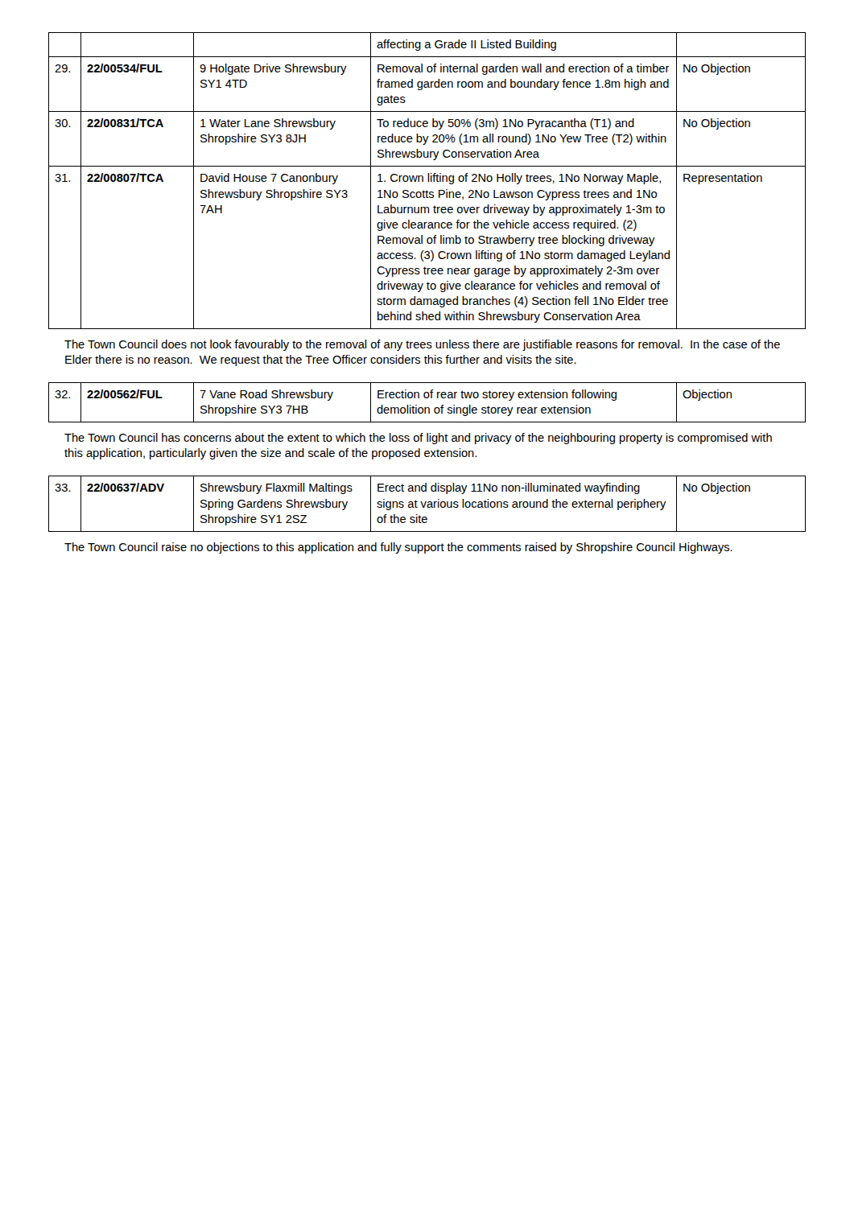| | | | affecting a Grade II Listed Building | |
| 29. | 22/00534/FUL | 9 Holgate Drive Shrewsbury SY1 4TD | Removal of internal garden wall and erection of a timber framed garden room and boundary fence 1.8m high and gates | No Objection |
| 30. | 22/00831/TCA | 1 Water Lane Shrewsbury Shropshire SY3 8JH | To reduce by 50% (3m) 1No Pyracantha (T1) and reduce by 20% (1m all round) 1No Yew Tree (T2) within Shrewsbury Conservation Area | No Objection |
| 31. | 22/00807/TCA | David House 7 Canonbury Shrewsbury Shropshire SY3 7AH | 1. Crown lifting of 2No Holly trees, 1No Norway Maple, 1No Scotts Pine, 2No Lawson Cypress trees and 1No Laburnum tree over driveway by approximately 1-3m to give clearance for the vehicle access required. (2) Removal of limb to Strawberry tree blocking driveway access. (3) Crown lifting of 1No storm damaged Leyland Cypress tree near garage by approximately 2-3m over driveway to give clearance for vehicles and removal of storm damaged branches (4) Section fell 1No Elder tree behind shed within Shrewsbury Conservation Area | Representation |
The Town Council does not look favourably to the removal of any trees unless there are justifiable reasons for removal. In the case of the Elder there is no reason. We request that the Tree Officer considers this further and visits the site.
| 32. | 22/00562/FUL | 7 Vane Road Shrewsbury Shropshire SY3 7HB | Erection of rear two storey extension following demolition of single storey rear extension | Objection |
The Town Council has concerns about the extent to which the loss of light and privacy of the neighbouring property is compromised with this application, particularly given the size and scale of the proposed extension.
| 33. | 22/00637/ADV | Shrewsbury Flaxmill Maltings Spring Gardens Shrewsbury Shropshire SY1 2SZ | Erect and display 11No non-illuminated wayfinding signs at various locations around the external periphery of the site | No Objection |
The Town Council raise no objections to this application and fully support the comments raised by Shropshire Council Highways.